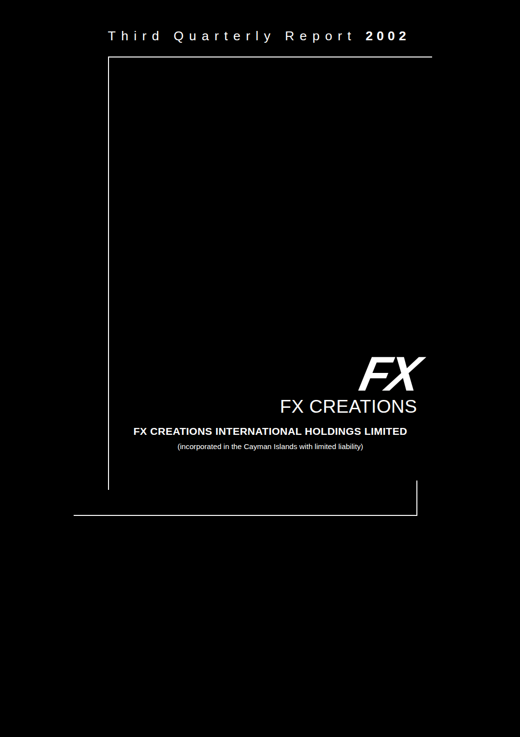Third Quarterly Report 2002
FX
FX CREATIONS
FX CREATIONS INTERNATIONAL HOLDINGS LIMITED
(incorporated in the Cayman Islands with limited liability)